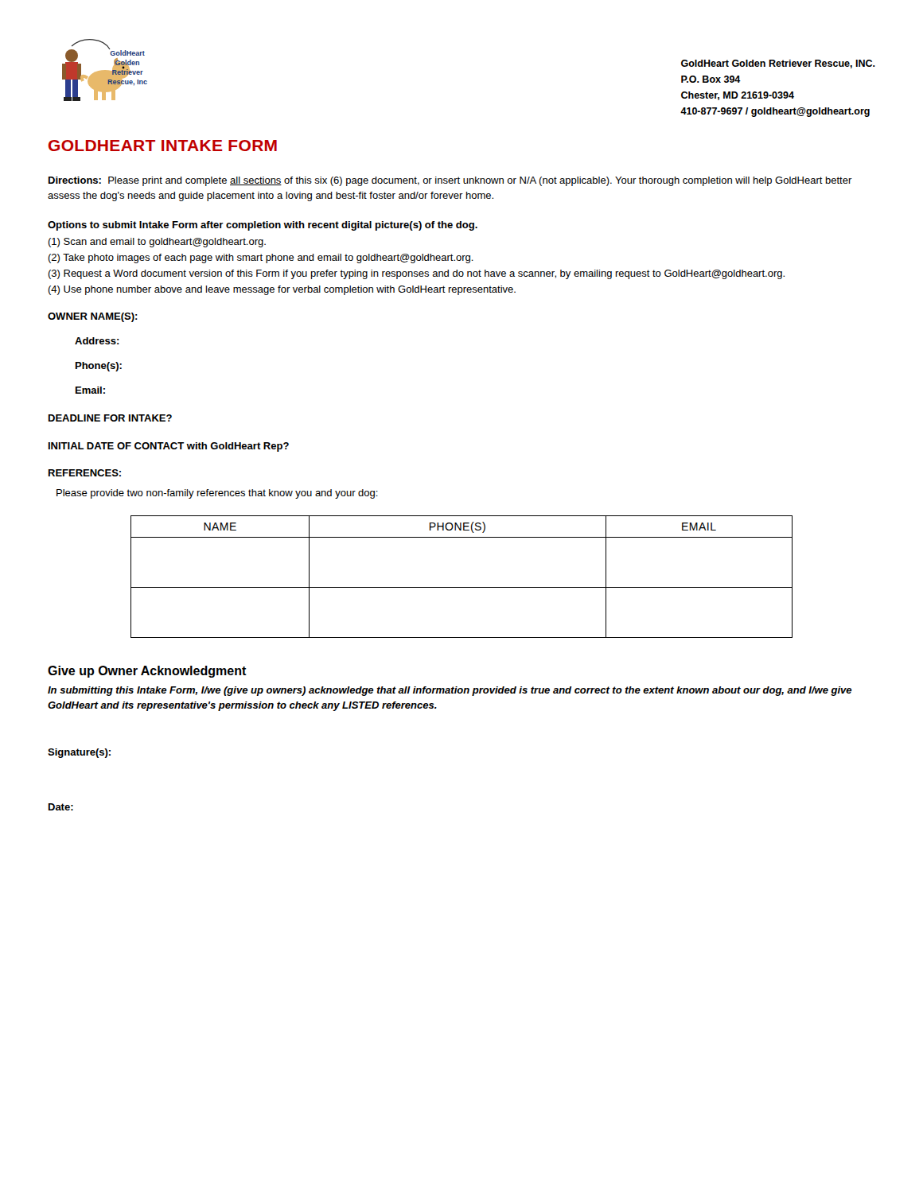GoldHeart Golden Retriever Rescue, Inc
GoldHeart Golden Retriever Rescue, INC.
P.O. Box 394
Chester, MD 21619-0394
410-877-9697 / goldheart@goldheart.org
GOLDHEART INTAKE FORM
Directions: Please print and complete all sections of this six (6) page document, or insert unknown or N/A (not applicable). Your thorough completion will help GoldHeart better assess the dog's needs and guide placement into a loving and best-fit foster and/or forever home.
Options to submit Intake Form after completion with recent digital picture(s) of the dog.
(1) Scan and email to goldheart@goldheart.org.
(2) Take photo images of each page with smart phone and email to goldheart@goldheart.org.
(3) Request a Word document version of this Form if you prefer typing in responses and do not have a scanner, by emailing request to GoldHeart@goldheart.org.
(4) Use phone number above and leave message for verbal completion with GoldHeart representative.
OWNER NAME(S):
Address:
Phone(s):
Email:
DEADLINE FOR INTAKE?
INITIAL DATE OF CONTACT with GoldHeart Rep?
REFERENCES:
Please provide two non-family references that know you and your dog:
| NAME | PHONE(S) | EMAIL |
| --- | --- | --- |
Give up Owner Acknowledgment
In submitting this Intake Form, I/we (give up owners) acknowledge that all information provided is true and correct to the extent known about our dog, and I/we give GoldHeart and its representative's permission to check any LISTED references.
Signature(s):
Date: